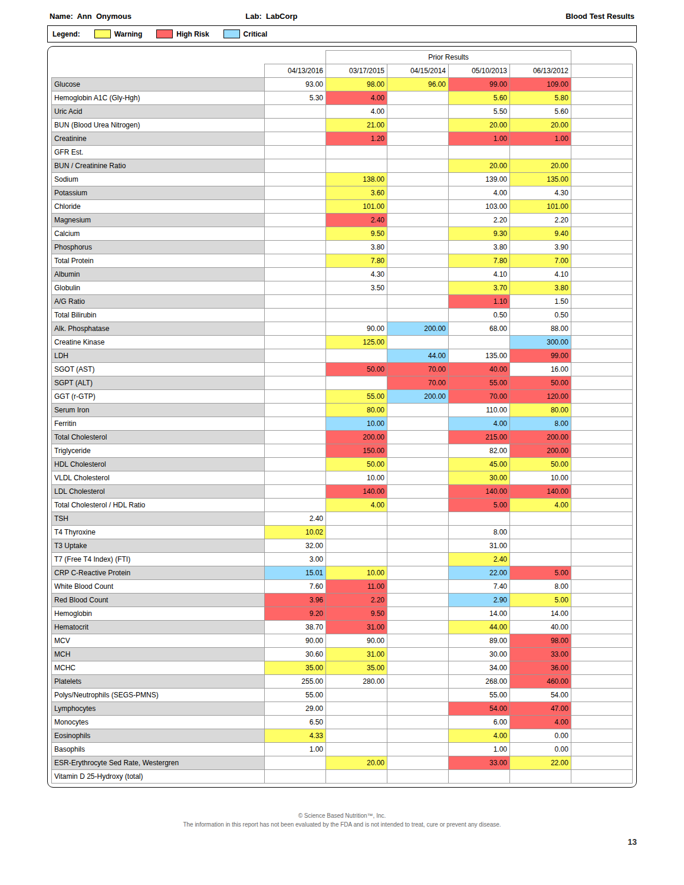Name: Ann Onymous
Lab: LabCorp
Blood Test Results
Legend: Warning High Risk Critical
| | | Prior Results | |
| --- | --- | --- | --- |
| | 04/13/2016 | 03/17/2015 | 04/15/2014 | 05/10/2013 | 06/13/2012 | |
| Glucose | 93.00 | 98.00 | 96.00 | 99.00 | 109.00 | |
| Hemoglobin A1C (Gly-Hgh) | 5.30 | 4.00 | | 5.60 | 5.80 | |
| Uric Acid | | 4.00 | | 5.50 | 5.60 | |
| BUN (Blood Urea Nitrogen) | | 21.00 | | 20.00 | 20.00 | |
| Creatinine | | 1.20 | | 1.00 | 1.00 | |
| GFR Est. | | | | | | |
| BUN / Creatinine Ratio | | | | 20.00 | 20.00 | |
| Sodium | | 138.00 | | 139.00 | 135.00 | |
| Potassium | | 3.60 | | 4.00 | 4.30 | |
| Chloride | | 101.00 | | 103.00 | 101.00 | |
| Magnesium | | 2.40 | | 2.20 | 2.20 | |
| Calcium | | 9.50 | | 9.30 | 9.40 | |
| Phosphorus | | 3.80 | | 3.80 | 3.90 | |
| Total Protein | | 7.80 | | 7.80 | 7.00 | |
| Albumin | | 4.30 | | 4.10 | 4.10 | |
| Globulin | | 3.50 | | 3.70 | 3.80 | |
| A/G Ratio | | | | 1.10 | 1.50 | |
| Total Bilirubin | | | | 0.50 | 0.50 | |
| Alk. Phosphatase | | 90.00 | 200.00 | 68.00 | 88.00 | |
| Creatine Kinase | | 125.00 | | | 300.00 | |
| LDH | | | 44.00 | 135.00 | 99.00 | |
| SGOT (AST) | | 50.00 | 70.00 | 40.00 | 16.00 | |
| SGPT (ALT) | | | 70.00 | 55.00 | 50.00 | |
| GGT (r-GTP) | | 55.00 | 200.00 | 70.00 | 120.00 | |
| Serum Iron | | 80.00 | | 110.00 | 80.00 | |
| Ferritin | | 10.00 | | 4.00 | 8.00 | |
| Total Cholesterol | | 200.00 | | 215.00 | 200.00 | |
| Triglyceride | | 150.00 | | 82.00 | 200.00 | |
| HDL Cholesterol | | 50.00 | | 45.00 | 50.00 | |
| VLDL Cholesterol | | 10.00 | | 30.00 | 10.00 | |
| LDL Cholesterol | | 140.00 | | 140.00 | 140.00 | |
| Total Cholesterol / HDL Ratio | | 4.00 | | 5.00 | 4.00 | |
| TSH | 2.40 | | | | | |
| T4 Thyroxine | 10.02 | | | 8.00 | | |
| T3 Uptake | 32.00 | | | 31.00 | | |
| T7 (Free T4 Index) (FTI) | 3.00 | | | 2.40 | | |
| CRP C-Reactive Protein | 15.01 | 10.00 | | 22.00 | 5.00 | |
| White Blood Count | 7.60 | 11.00 | | 7.40 | 8.00 | |
| Red Blood Count | 3.96 | 2.20 | | 2.90 | 5.00 | |
| Hemoglobin | 9.20 | 9.50 | | 14.00 | 14.00 | |
| Hematocrit | 38.70 | 31.00 | | 44.00 | 40.00 | |
| MCV | 90.00 | 90.00 | | 89.00 | 98.00 | |
| MCH | 30.60 | 31.00 | | 30.00 | 33.00 | |
| MCHC | 35.00 | 35.00 | | 34.00 | 36.00 | |
| Platelets | 255.00 | 280.00 | | 268.00 | 460.00 | |
| Polys/Neutrophils (SEGS-PMNS) | 55.00 | | | 55.00 | 54.00 | |
| Lymphocytes | 29.00 | | | 54.00 | 47.00 | |
| Monocytes | 6.50 | | | 6.00 | 4.00 | |
| Eosinophils | 4.33 | | | 4.00 | 0.00 | |
| Basophils | 1.00 | | | 1.00 | 0.00 | |
| ESR-Erythrocyte Sed Rate, Westergren | | 20.00 | | 33.00 | 22.00 | |
| Vitamin D 25-Hydroxy (total) | | | | | | |
© Science Based Nutrition™, Inc.
The information in this report has not been evaluated by the FDA and is not intended to treat, cure or prevent any disease.
13